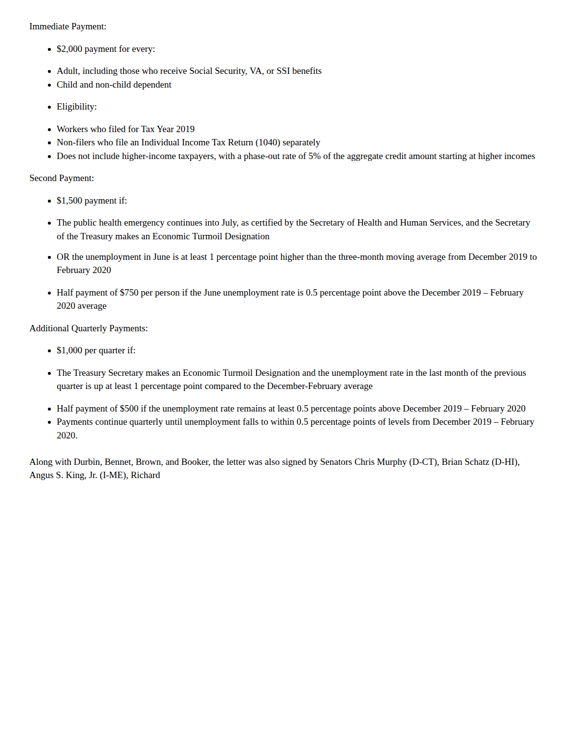Immediate Payment:
$2,000 payment for every:
Adult, including those who receive Social Security, VA, or SSI benefits
Child and non-child dependent
Eligibility:
Workers who filed for Tax Year 2019
Non-filers who file an Individual Income Tax Return (1040) separately
Does not include higher-income taxpayers, with a phase-out rate of 5% of the aggregate credit amount starting at higher incomes
Second Payment:
$1,500 payment if:
The public health emergency continues into July, as certified by the Secretary of Health and Human Services, and the Secretary of the Treasury makes an Economic Turmoil Designation
OR the unemployment in June is at least 1 percentage point higher than the three-month moving average from December 2019 to February 2020
Half payment of $750 per person if the June unemployment rate is 0.5 percentage point above the December 2019 – February 2020 average
Additional Quarterly Payments:
$1,000 per quarter if:
The Treasury Secretary makes an Economic Turmoil Designation and the unemployment rate in the last month of the previous quarter is up at least 1 percentage point compared to the December-February average
Half payment of $500 if the unemployment rate remains at least 0.5 percentage points above December 2019 – February 2020
Payments continue quarterly until unemployment falls to within 0.5 percentage points of levels from December 2019 – February 2020.
Along with Durbin, Bennet, Brown, and Booker, the letter was also signed by Senators Chris Murphy (D-CT), Brian Schatz (D-HI), Angus S. King, Jr. (I-ME), Richard